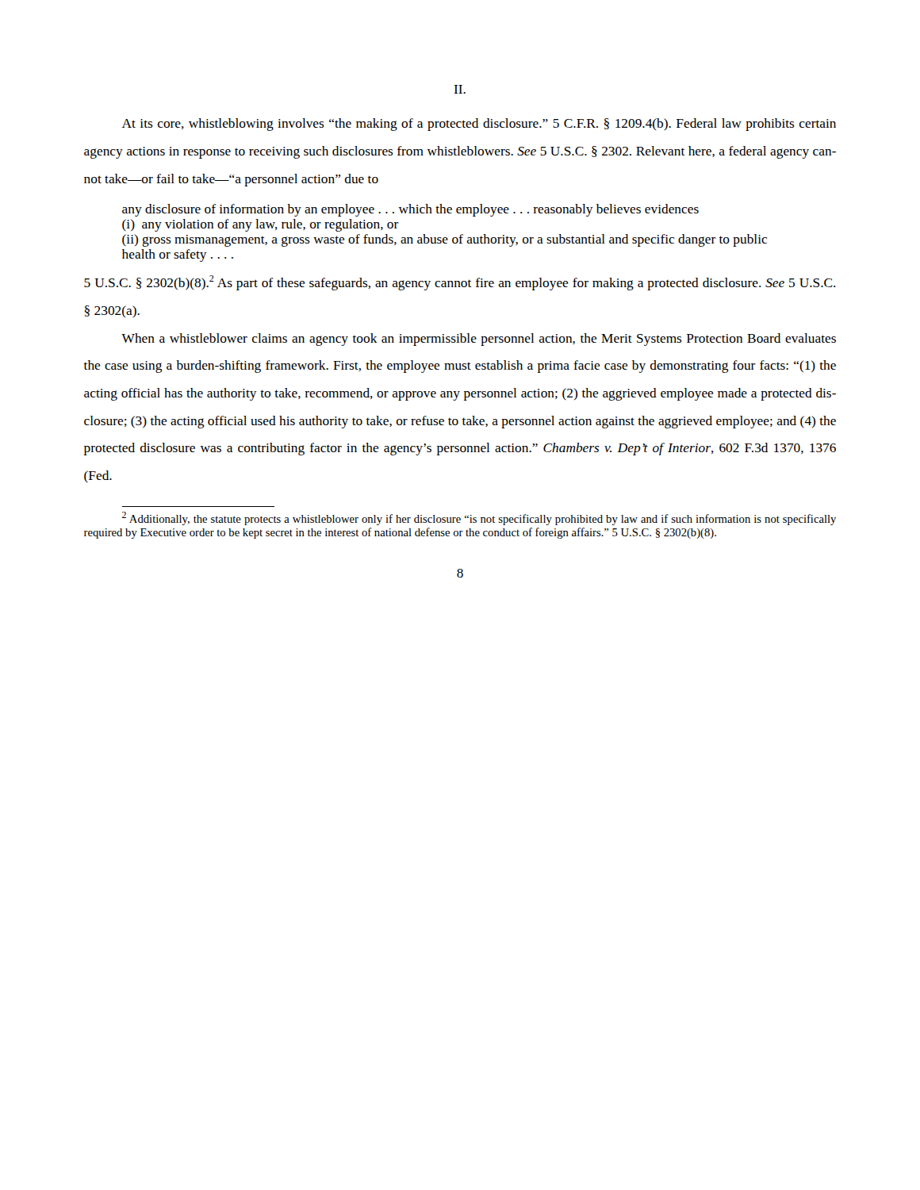II.
At its core, whistleblowing involves “the making of a protected disclosure.” 5 C.F.R. § 1209.4(b). Federal law prohibits certain agency actions in response to receiving such disclosures from whistleblowers. See 5 U.S.C. § 2302. Relevant here, a federal agency cannot take—or fail to take—“a personnel action” due to
any disclosure of information by an employee . . . which the employee . . . reasonably believes evidences
(i) any violation of any law, rule, or regulation, or
(ii) gross mismanagement, a gross waste of funds, an abuse of authority, or a substantial and specific danger to public health or safety . . . .
5 U.S.C. § 2302(b)(8).2 As part of these safeguards, an agency cannot fire an employee for making a protected disclosure. See 5 U.S.C. § 2302(a).
When a whistleblower claims an agency took an impermissible personnel action, the Merit Systems Protection Board evaluates the case using a burden-shifting framework. First, the employee must establish a prima facie case by demonstrating four facts: “(1) the acting official has the authority to take, recommend, or approve any personnel action; (2) the aggrieved employee made a protected disclosure; (3) the acting official used his authority to take, or refuse to take, a personnel action against the aggrieved employee; and (4) the protected disclosure was a contributing factor in the agency’s personnel action.” Chambers v. Dep’t of Interior, 602 F.3d 1370, 1376 (Fed.
2 Additionally, the statute protects a whistleblower only if her disclosure “is not specifically prohibited by law and if such information is not specifically required by Executive order to be kept secret in the interest of national defense or the conduct of foreign affairs.” 5 U.S.C. § 2302(b)(8).
8